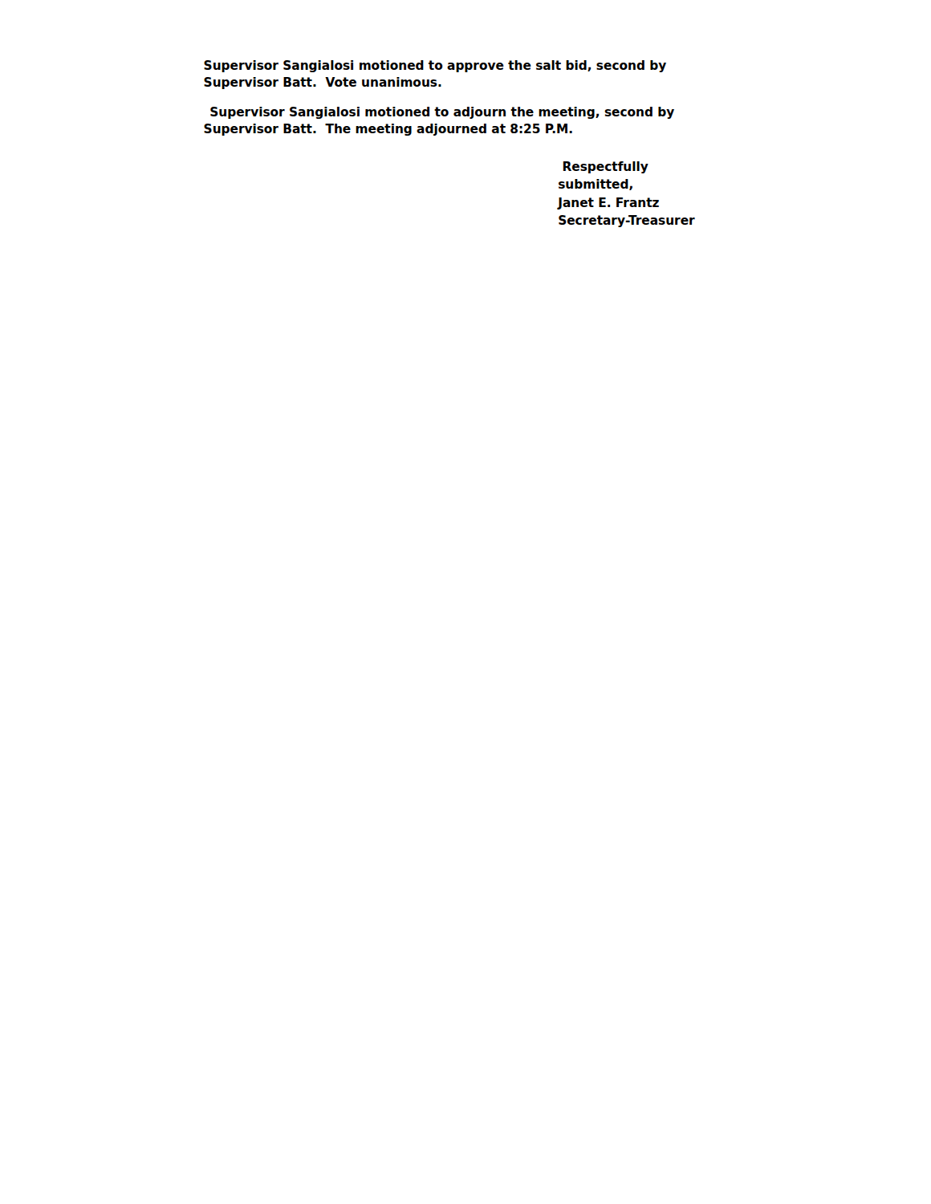Supervisor Sangialosi motioned to approve the salt bid, second by Supervisor Batt. Vote unanimous.
Supervisor Sangialosi motioned to adjourn the meeting, second by Supervisor Batt. The meeting adjourned at 8:25 P.M.
Respectfully submitted,
Janet E. Frantz
Secretary-Treasurer